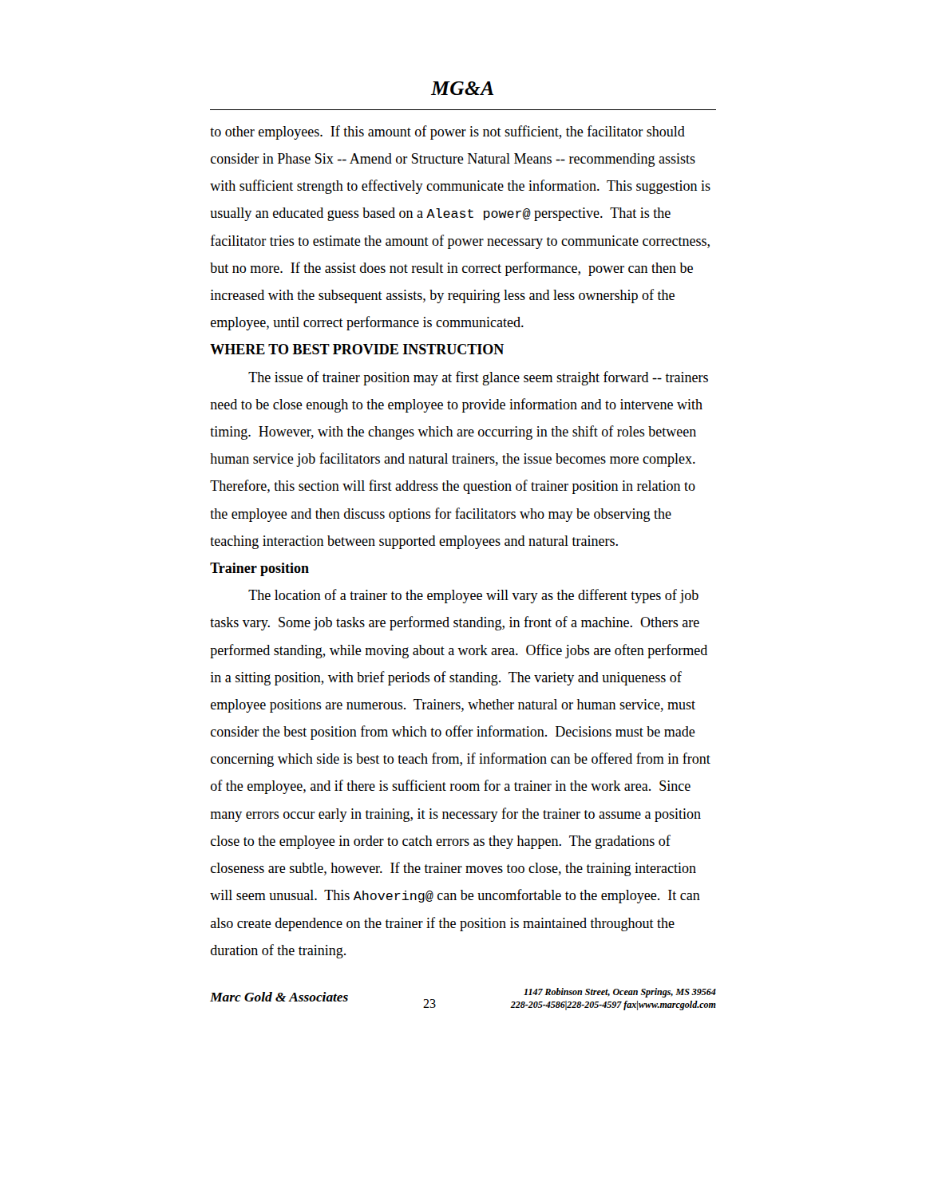MG&A
to other employees. If this amount of power is not sufficient, the facilitator should consider in Phase Six -- Amend or Structure Natural Means -- recommending assists with sufficient strength to effectively communicate the information. This suggestion is usually an educated guess based on a Aleast power@ perspective. That is the facilitator tries to estimate the amount of power necessary to communicate correctness, but no more. If the assist does not result in correct performance, power can then be increased with the subsequent assists, by requiring less and less ownership of the employee, until correct performance is communicated.
WHERE TO BEST PROVIDE INSTRUCTION
The issue of trainer position may at first glance seem straight forward -- trainers need to be close enough to the employee to provide information and to intervene with timing. However, with the changes which are occurring in the shift of roles between human service job facilitators and natural trainers, the issue becomes more complex. Therefore, this section will first address the question of trainer position in relation to the employee and then discuss options for facilitators who may be observing the teaching interaction between supported employees and natural trainers.
Trainer position
The location of a trainer to the employee will vary as the different types of job tasks vary. Some job tasks are performed standing, in front of a machine. Others are performed standing, while moving about a work area. Office jobs are often performed in a sitting position, with brief periods of standing. The variety and uniqueness of employee positions are numerous. Trainers, whether natural or human service, must consider the best position from which to offer information. Decisions must be made concerning which side is best to teach from, if information can be offered from in front of the employee, and if there is sufficient room for a trainer in the work area. Since many errors occur early in training, it is necessary for the trainer to assume a position close to the employee in order to catch errors as they happen. The gradations of closeness are subtle, however. If the trainer moves too close, the training interaction will seem unusual. This Ahovering@ can be uncomfortable to the employee. It can also create dependence on the trainer if the position is maintained throughout the duration of the training.
Marc Gold & Associates
23
1147 Robinson Street, Ocean Springs, MS 39564
228-205-4586|228-205-4597 fax|www.marcgold.com